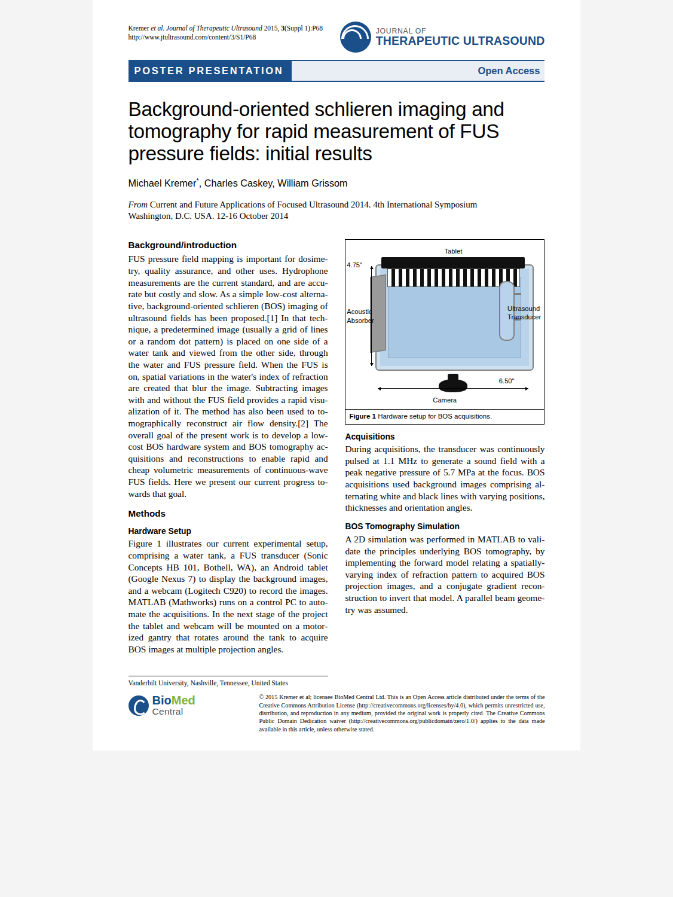Kremer et al. Journal of Therapeutic Ultrasound 2015, 3(Suppl 1):P68
http://www.jtultrasound.com/content/3/S1/P68
JOURNAL OF
THERAPEUTIC ULTRASOUND
POSTER PRESENTATION
Open Access
Background-oriented schlieren imaging and tomography for rapid measurement of FUS pressure fields: initial results
Michael Kremer*, Charles Caskey, William Grissom
From Current and Future Applications of Focused Ultrasound 2014. 4th International Symposium
Washington, D.C. USA. 12-16 October 2014
Background/introduction
FUS pressure field mapping is important for dosimetry, quality assurance, and other uses. Hydrophone measurements are the current standard, and are accurate but costly and slow. As a simple low-cost alternative, background-oriented schlieren (BOS) imaging of ultrasound fields has been proposed.[1] In that technique, a predetermined image (usually a grid of lines or a random dot pattern) is placed on one side of a water tank and viewed from the other side, through the water and FUS pressure field. When the FUS is on, spatial variations in the water's index of refraction are created that blur the image. Subtracting images with and without the FUS field provides a rapid visualization of it. The method has also been used to tomographically reconstruct air flow density.[2] The overall goal of the present work is to develop a low-cost BOS hardware system and BOS tomography acquisitions and reconstructions to enable rapid and cheap volumetric measurements of continuous-wave FUS fields. Here we present our current progress towards that goal.
Methods
Hardware Setup
Figure 1 illustrates our current experimental setup, comprising a water tank, a FUS transducer (Sonic Concepts HB 101, Bothell, WA), an Android tablet (Google Nexus 7) to display the background images, and a webcam (Logitech C920) to record the images. MATLAB (Mathworks) runs on a control PC to automate the acquisitions. In the next stage of the project the tablet and webcam will be mounted on a motorized gantry that rotates around the tank to acquire BOS images at multiple projection angles.
Tablet
4.75"
Acoustic
Absorber
Ultrasound
Transducer
6.50"
Camera
Figure 1 Hardware setup for BOS acquisitions.
Acquisitions
During acquisitions, the transducer was continuously pulsed at 1.1 MHz to generate a sound field with a peak negative pressure of 5.7 MPa at the focus. BOS acquisitions used background images comprising alternating white and black lines with varying positions, thicknesses and orientation angles.
BOS Tomography Simulation
A 2D simulation was performed in MATLAB to validate the principles underlying BOS tomography, by implementing the forward model relating a spatially-varying index of refraction pattern to acquired BOS projection images, and a conjugate gradient reconstruction to invert that model. A parallel beam geometry was assumed.
Vanderbilt University, Nashville, Tennessee, United States
BioMed
Central
© 2015 Kremer et al; licensee BioMed Central Ltd. This is an Open Access article distributed under the terms of the Creative Commons Attribution License (http://creativecommons.org/licenses/by/4.0), which permits unrestricted use, distribution, and reproduction in any medium, provided the original work is properly cited. The Creative Commons Public Domain Dedication waiver (http://creativecommons.org/publicdomain/zero/1.0/) applies to the data made available in this article, unless otherwise stated.